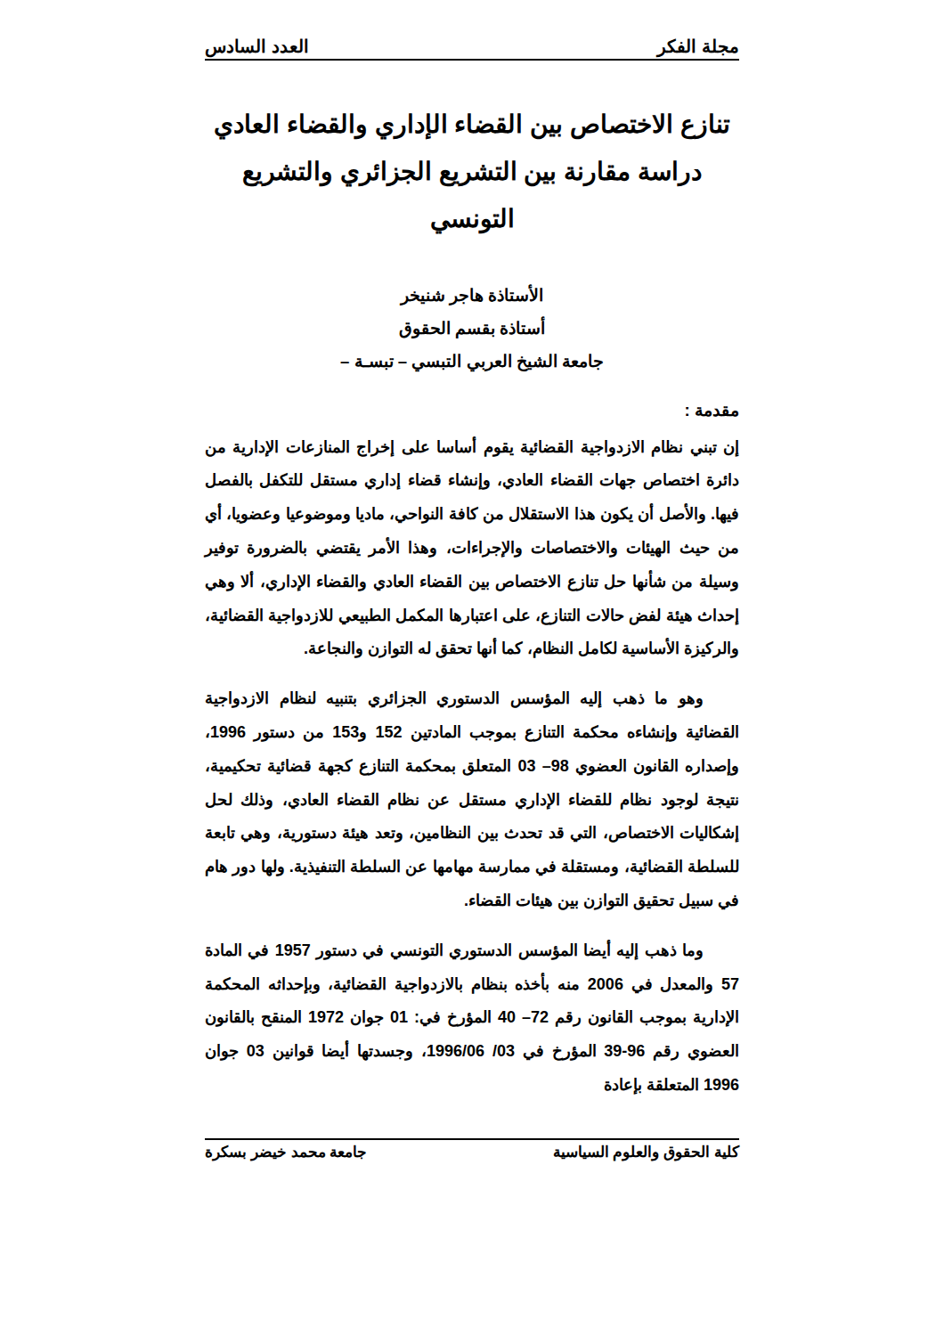مجلة الفكر العدد السادس
تنازع الاختصاص بين القضاء الإداري والقضاء العادي
دراسة مقارنة بين التشريع الجزائري والتشريع التونسي
الأستاذة هاجر شنيخر
أستاذة بقسم الحقوق
جامعة الشيخ العربي التبسي – تبسـة –
مقدمة :
إن تبني نظام الازدواجية القضائية يقوم أساسا على إخراج المنازعات الإدارية من دائرة اختصاص جهات القضاء العادي، وإنشاء قضاء إداري مستقل للتكفل بالفصل فيها. والأصل أن يكون هذا الاستقلال من كافة النواحي، ماديا وموضوعيا وعضويا، أي من حيث الهيئات والاختصاصات والإجراءات، وهذا الأمر يقتضي بالضرورة توفير وسيلة من شأنها حل تنازع الاختصاص بين القضاء العادي والقضاء الإداري، ألا وهي إحداث هيئة لفض حالات التنازع، على اعتبارها المكمل الطبيعي للازدواجية القضائية، والركيزة الأساسية لكامل النظام، كما أنها تحقق له التوازن والنجاعة.
وهو ما ذهب إليه المؤسس الدستوري الجزائري بتنبيه لنظام الازدواجية القضائية وإنشاءه محكمة التنازع بموجب المادتين 152 و153 من دستور 1996، وإصداره القانون العضوي 98– 03 المتعلق بمحكمة التنازع كجهة قضائية تحكيمية، نتيجة لوجود نظام للقضاء الإداري مستقل عن نظام القضاء العادي، وذلك لحل إشكاليات الاختصاص، التي قد تحدث بين النظامين، وتعد هيئة دستورية، وهي تابعة للسلطة القضائية، ومستقلة في ممارسة مهامها عن السلطة التنفيذية. ولها دور هام في سبيل تحقيق التوازن بين هيئات القضاء.
وما ذهب إليه أيضا المؤسس الدستوري التونسي في دستور 1957 في المادة 57 والمعدل في 2006 منه بأخذه بنظام بالازدواجية القضائية، وبإحداثه المحكمة الإدارية بموجب القانون رقم 72– 40 المؤرخ في: 01 جوان 1972 المنقح بالقانون العضوي رقم 96-39 المؤرخ في 03/ 1996/06، وجسدتها أيضا قوانين 03 جوان 1996 المتعلقة بإعادة
كلية الحقوق والعلوم السياسية جامعة محمد خيضر بسكرة